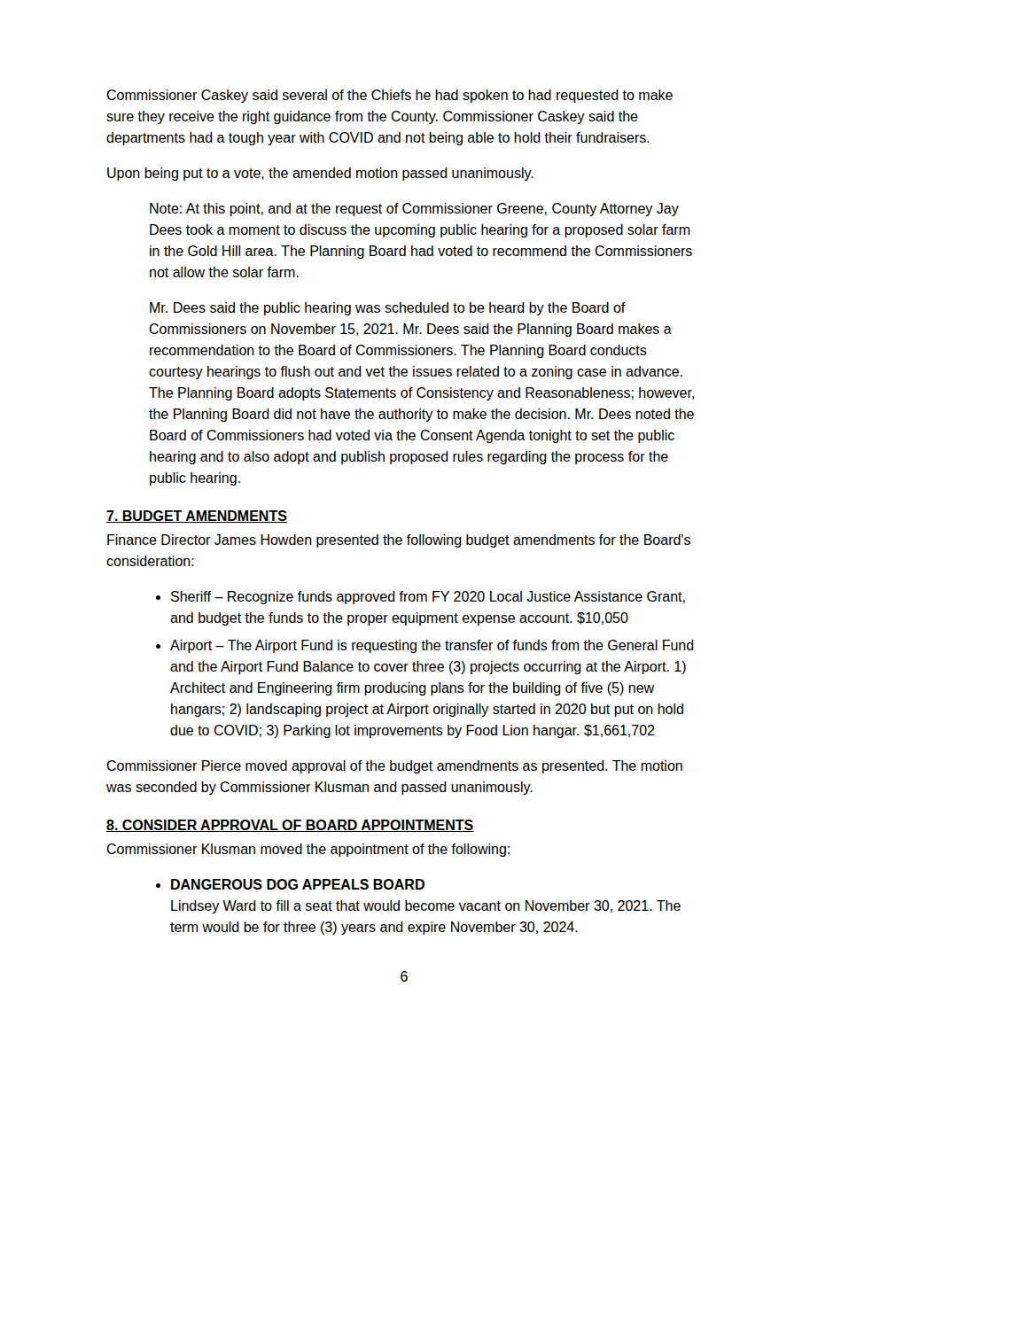Commissioner Caskey said several of the Chiefs he had spoken to had requested to make sure they receive the right guidance from the County. Commissioner Caskey said the departments had a tough year with COVID and not being able to hold their fundraisers.
Upon being put to a vote, the amended motion passed unanimously.
Note: At this point, and at the request of Commissioner Greene, County Attorney Jay Dees took a moment to discuss the upcoming public hearing for a proposed solar farm in the Gold Hill area. The Planning Board had voted to recommend the Commissioners not allow the solar farm.
Mr. Dees said the public hearing was scheduled to be heard by the Board of Commissioners on November 15, 2021. Mr. Dees said the Planning Board makes a recommendation to the Board of Commissioners. The Planning Board conducts courtesy hearings to flush out and vet the issues related to a zoning case in advance. The Planning Board adopts Statements of Consistency and Reasonableness; however, the Planning Board did not have the authority to make the decision. Mr. Dees noted the Board of Commissioners had voted via the Consent Agenda tonight to set the public hearing and to also adopt and publish proposed rules regarding the process for the public hearing.
7. BUDGET AMENDMENTS
Finance Director James Howden presented the following budget amendments for the Board's consideration:
Sheriff – Recognize funds approved from FY 2020 Local Justice Assistance Grant, and budget the funds to the proper equipment expense account. $10,050
Airport – The Airport Fund is requesting the transfer of funds from the General Fund and the Airport Fund Balance to cover three (3) projects occurring at the Airport. 1) Architect and Engineering firm producing plans for the building of five (5) new hangars; 2) landscaping project at Airport originally started in 2020 but put on hold due to COVID; 3) Parking lot improvements by Food Lion hangar. $1,661,702
Commissioner Pierce moved approval of the budget amendments as presented. The motion was seconded by Commissioner Klusman and passed unanimously.
8. CONSIDER APPROVAL OF BOARD APPOINTMENTS
Commissioner Klusman moved the appointment of the following:
DANGEROUS DOG APPEALS BOARD
Lindsey Ward to fill a seat that would become vacant on November 30, 2021. The term would be for three (3) years and expire November 30, 2024.
6